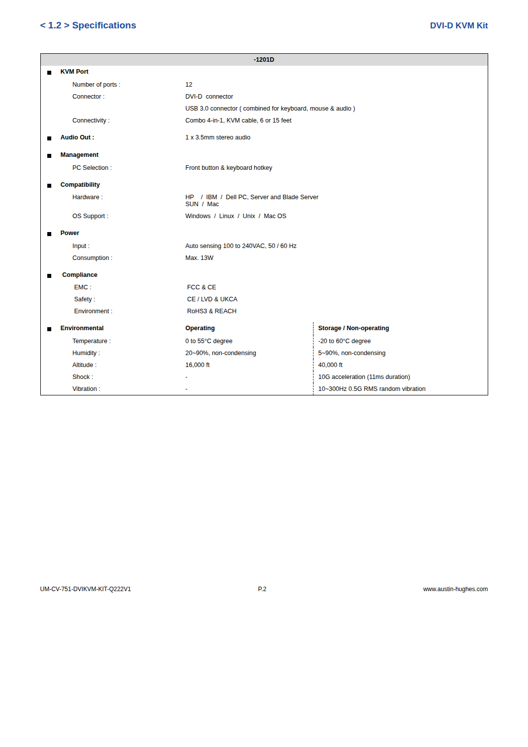< 1.2 > Specifications
DVI-D KVM Kit
| -1201D |
| | KVM Port |
| | Number of ports : | 12 |
| | Connector : | DVI-D connector |
| | | USB 3.0 connector ( combined for keyboard, mouse & audio ) |
| | Connectivity : | Combo 4-in-1, KVM cable, 6 or 15 feet |
| | Audio Out : | 1 x 3.5mm stereo audio |
| | Management |
| | PC Selection : | Front button & keyboard hotkey |
| | Compatibility |
| | Hardware : | HP / IBM / Dell PC, Server and Blade Server SUN / Mac |
| | OS Support : | Windows / Linux / Unix / Mac OS |
| | Power |
| | Input : | Auto sensing 100 to 240VAC, 50 / 60 Hz |
| | Consumption : | Max. 13W |
| | Compliance |
| | EMC : | FCC & CE |
| | Safety : | CE / LVD & UKCA |
| | Environment : | RoHS3 & REACH |
| | Environmental | Operating | Storage / Non-operating |
| | Temperature : | 0 to 55°C degree | -20 to 60°C degree |
| | Humidity : | 20~90%, non-condensing | 5~90%, non-condensing |
| | Altitude : | 16,000 ft | 40,000 ft |
| | Shock : | - | 10G acceleration (11ms duration) |
| | Vibration : | - | 10~300Hz 0.5G RMS random vibration |
UM-CV-751-DVIKVM-KIT-Q222V1
P.2
www.austin-hughes.com